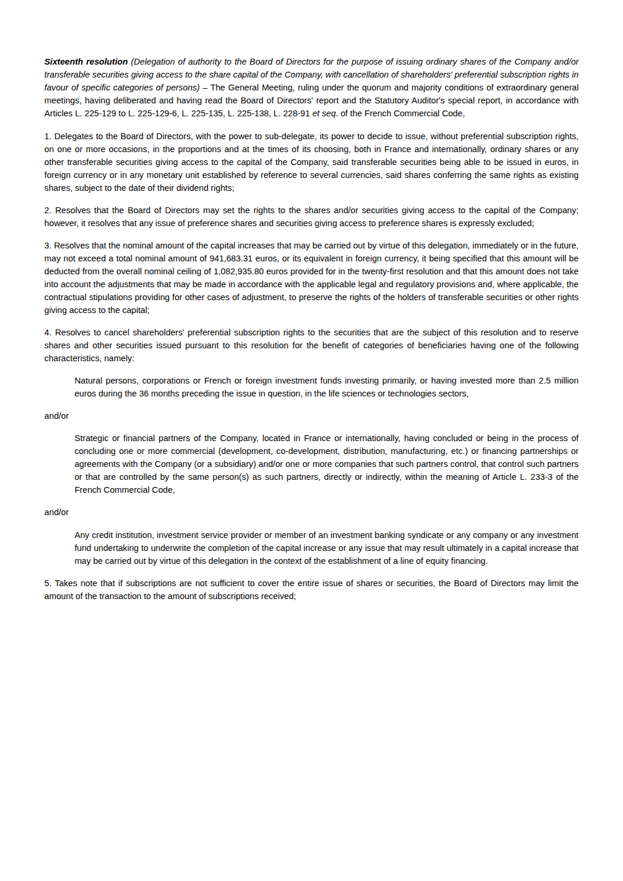Sixteenth resolution (Delegation of authority to the Board of Directors for the purpose of issuing ordinary shares of the Company and/or transferable securities giving access to the share capital of the Company, with cancellation of shareholders' preferential subscription rights in favour of specific categories of persons) – The General Meeting, ruling under the quorum and majority conditions of extraordinary general meetings, having deliberated and having read the Board of Directors' report and the Statutory Auditor's special report, in accordance with Articles L. 225-129 to L. 225-129-6, L. 225-135, L. 225-138, L. 228-91 et seq. of the French Commercial Code,
1. Delegates to the Board of Directors, with the power to sub-delegate, its power to decide to issue, without preferential subscription rights, on one or more occasions, in the proportions and at the times of its choosing, both in France and internationally, ordinary shares or any other transferable securities giving access to the capital of the Company, said transferable securities being able to be issued in euros, in foreign currency or in any monetary unit established by reference to several currencies, said shares conferring the same rights as existing shares, subject to the date of their dividend rights;
2. Resolves that the Board of Directors may set the rights to the shares and/or securities giving access to the capital of the Company; however, it resolves that any issue of preference shares and securities giving access to preference shares is expressly excluded;
3. Resolves that the nominal amount of the capital increases that may be carried out by virtue of this delegation, immediately or in the future, may not exceed a total nominal amount of 941,683.31 euros, or its equivalent in foreign currency, it being specified that this amount will be deducted from the overall nominal ceiling of 1,082,935.80 euros provided for in the twenty-first resolution and that this amount does not take into account the adjustments that may be made in accordance with the applicable legal and regulatory provisions and, where applicable, the contractual stipulations providing for other cases of adjustment, to preserve the rights of the holders of transferable securities or other rights giving access to the capital;
4. Resolves to cancel shareholders' preferential subscription rights to the securities that are the subject of this resolution and to reserve shares and other securities issued pursuant to this resolution for the benefit of categories of beneficiaries having one of the following characteristics, namely:
Natural persons, corporations or French or foreign investment funds investing primarily, or having invested more than 2.5 million euros during the 36 months preceding the issue in question, in the life sciences or technologies sectors,
and/or
Strategic or financial partners of the Company, located in France or internationally, having concluded or being in the process of concluding one or more commercial (development, co-development, distribution, manufacturing, etc.) or financing partnerships or agreements with the Company (or a subsidiary) and/or one or more companies that such partners control, that control such partners or that are controlled by the same person(s) as such partners, directly or indirectly, within the meaning of Article L. 233-3 of the French Commercial Code,
and/or
Any credit institution, investment service provider or member of an investment banking syndicate or any company or any investment fund undertaking to underwrite the completion of the capital increase or any issue that may result ultimately in a capital increase that may be carried out by virtue of this delegation in the context of the establishment of a line of equity financing.
5. Takes note that if subscriptions are not sufficient to cover the entire issue of shares or securities, the Board of Directors may limit the amount of the transaction to the amount of subscriptions received;